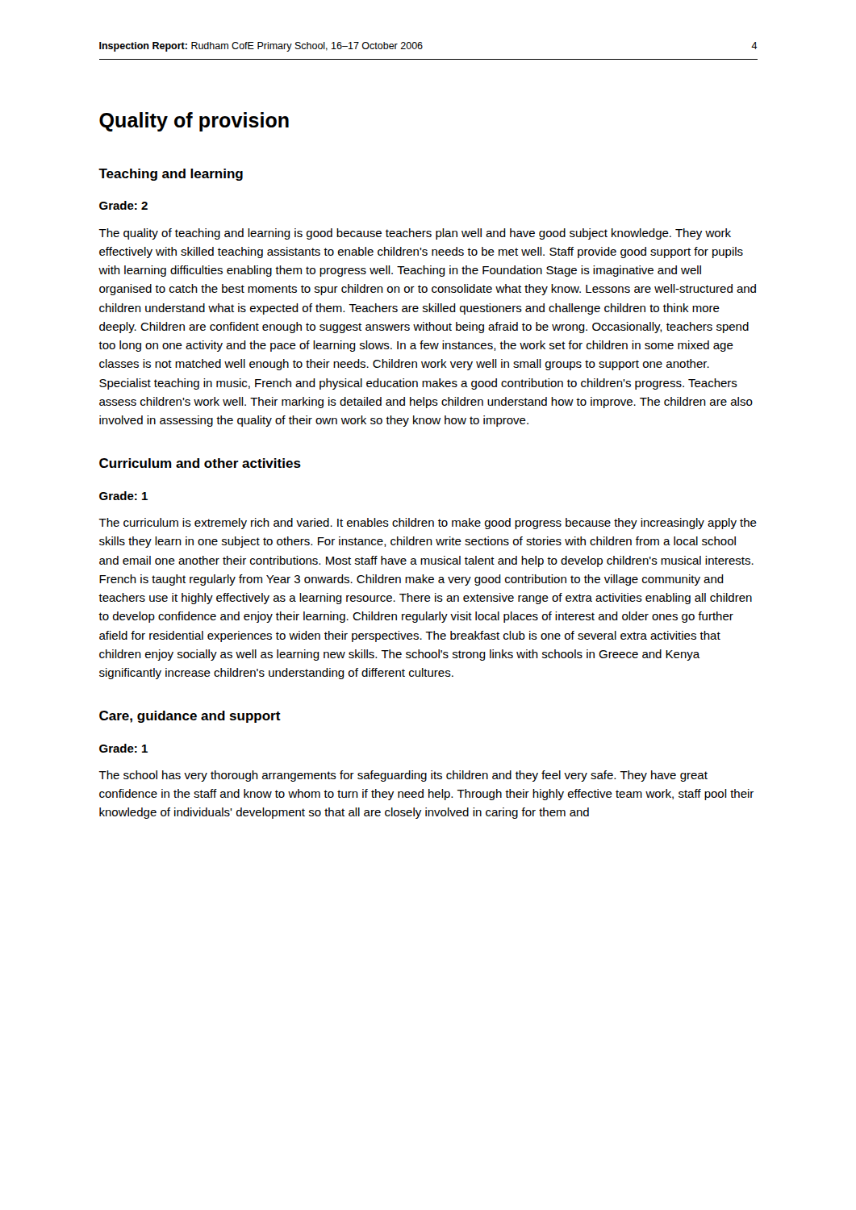Inspection Report: Rudham CofE Primary School, 16–17 October 2006
4
Quality of provision
Teaching and learning
Grade: 2
The quality of teaching and learning is good because teachers plan well and have good subject knowledge. They work effectively with skilled teaching assistants to enable children's needs to be met well. Staff provide good support for pupils with learning difficulties enabling them to progress well. Teaching in the Foundation Stage is imaginative and well organised to catch the best moments to spur children on or to consolidate what they know. Lessons are well-structured and children understand what is expected of them. Teachers are skilled questioners and challenge children to think more deeply. Children are confident enough to suggest answers without being afraid to be wrong. Occasionally, teachers spend too long on one activity and the pace of learning slows. In a few instances, the work set for children in some mixed age classes is not matched well enough to their needs. Children work very well in small groups to support one another. Specialist teaching in music, French and physical education makes a good contribution to children's progress. Teachers assess children's work well. Their marking is detailed and helps children understand how to improve. The children are also involved in assessing the quality of their own work so they know how to improve.
Curriculum and other activities
Grade: 1
The curriculum is extremely rich and varied. It enables children to make good progress because they increasingly apply the skills they learn in one subject to others. For instance, children write sections of stories with children from a local school and email one another their contributions. Most staff have a musical talent and help to develop children's musical interests. French is taught regularly from Year 3 onwards. Children make a very good contribution to the village community and teachers use it highly effectively as a learning resource. There is an extensive range of extra activities enabling all children to develop confidence and enjoy their learning. Children regularly visit local places of interest and older ones go further afield for residential experiences to widen their perspectives. The breakfast club is one of several extra activities that children enjoy socially as well as learning new skills. The school's strong links with schools in Greece and Kenya significantly increase children's understanding of different cultures.
Care, guidance and support
Grade: 1
The school has very thorough arrangements for safeguarding its children and they feel very safe. They have great confidence in the staff and know to whom to turn if they need help. Through their highly effective team work, staff pool their knowledge of individuals' development so that all are closely involved in caring for them and